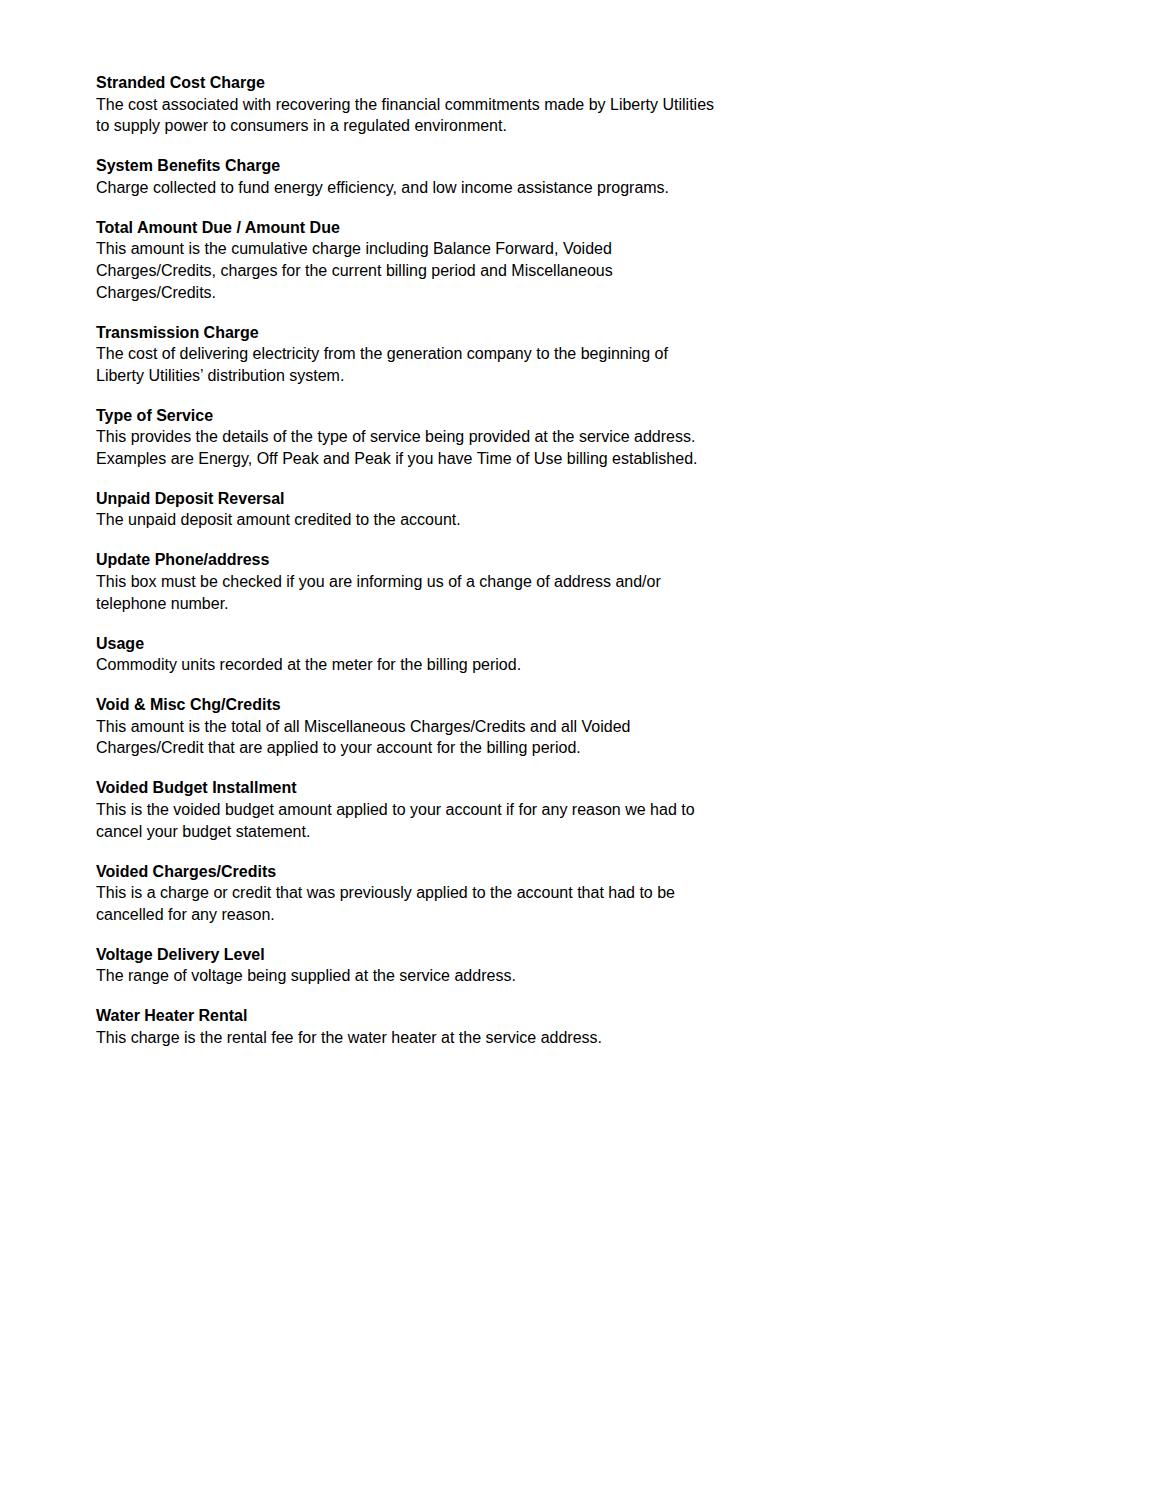Stranded Cost Charge
The cost associated with recovering the financial commitments made by Liberty Utilities to supply power to consumers in a regulated environment.
System Benefits Charge
Charge collected to fund energy efficiency, and low income assistance programs.
Total Amount Due / Amount Due
This amount is the cumulative charge including Balance Forward, Voided Charges/Credits, charges for the current billing period and Miscellaneous Charges/Credits.
Transmission Charge
The cost of delivering electricity from the generation company to the beginning of Liberty Utilities’ distribution system.
Type of Service
This provides the details of the type of service being provided at the service address. Examples are Energy, Off Peak and Peak if you have Time of Use billing established.
Unpaid Deposit Reversal
The unpaid deposit amount credited to the account.
Update Phone/address
This box must be checked if you are informing us of a change of address and/or telephone number.
Usage
Commodity units recorded at the meter for the billing period.
Void & Misc Chg/Credits
This amount is the total of all Miscellaneous Charges/Credits and all Voided Charges/Credit that are applied to your account for the billing period.
Voided Budget Installment
This is the voided budget amount applied to your account if for any reason we had to cancel your budget statement.
Voided Charges/Credits
This is a charge or credit that was previously applied to the account that had to be cancelled for any reason.
Voltage Delivery Level
The range of voltage being supplied at the service address.
Water Heater Rental
This charge is the rental fee for the water heater at the service address.